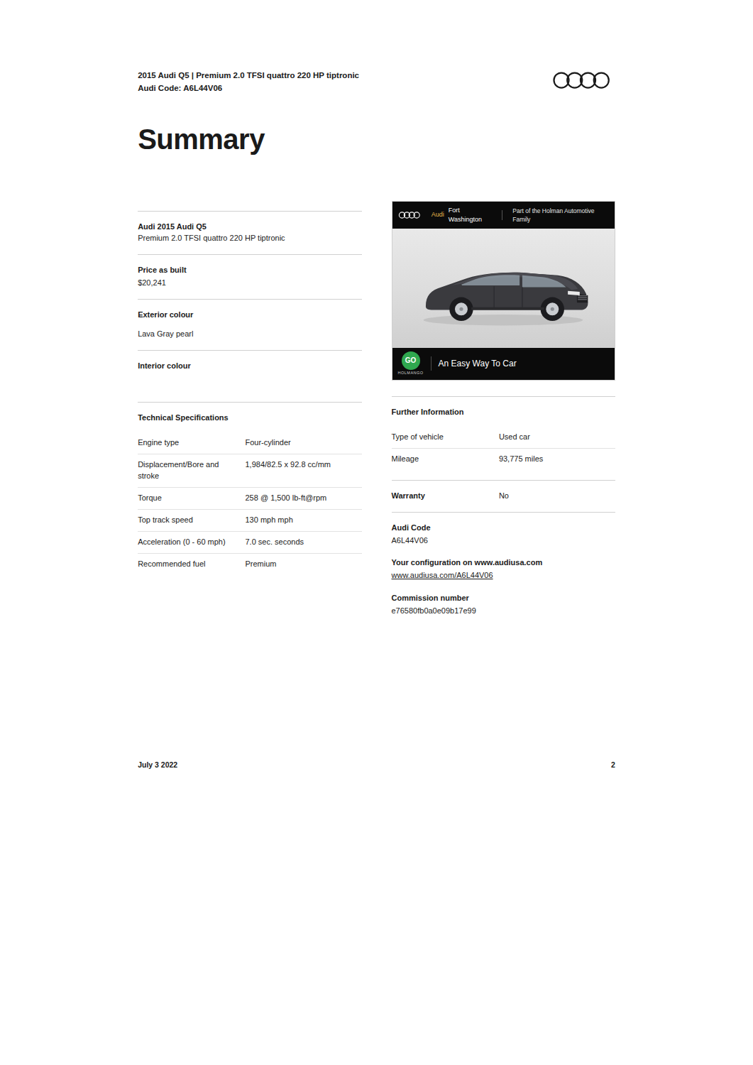2015 Audi Q5 | Premium 2.0 TFSI quattro 220 HP tiptronic
Audi Code: A6L44V06
Summary
Audi 2015 Audi Q5
Premium 2.0 TFSI quattro 220 HP tiptronic
Price as built
$20,241
Exterior colour
Lava Gray pearl
Interior colour
Technical Specifications
| Engine type | Four-cylinder |
| Displacement/Bore and stroke | 1,984/82.5 x 92.8 cc/mm |
| Torque | 258 @ 1,500 lb-ft@rpm |
| Top track speed | 130 mph mph |
| Acceleration (0 - 60 mph) | 7.0 sec. seconds |
| Recommended fuel | Premium |
Audi Fort Washington
Part of the Holman Automotive Family
GO
HOLMANGO
An Easy Way To Car
Further Information
| Type of vehicle | Used car |
| Mileage | 93,775 miles |
Warranty
No
Audi Code
A6L44V06
Your configuration on www.audiusa.com
www.audiusa.com/A6L44V06
Commission number
e76580fb0a0e09b17e99
July 3 2022
2